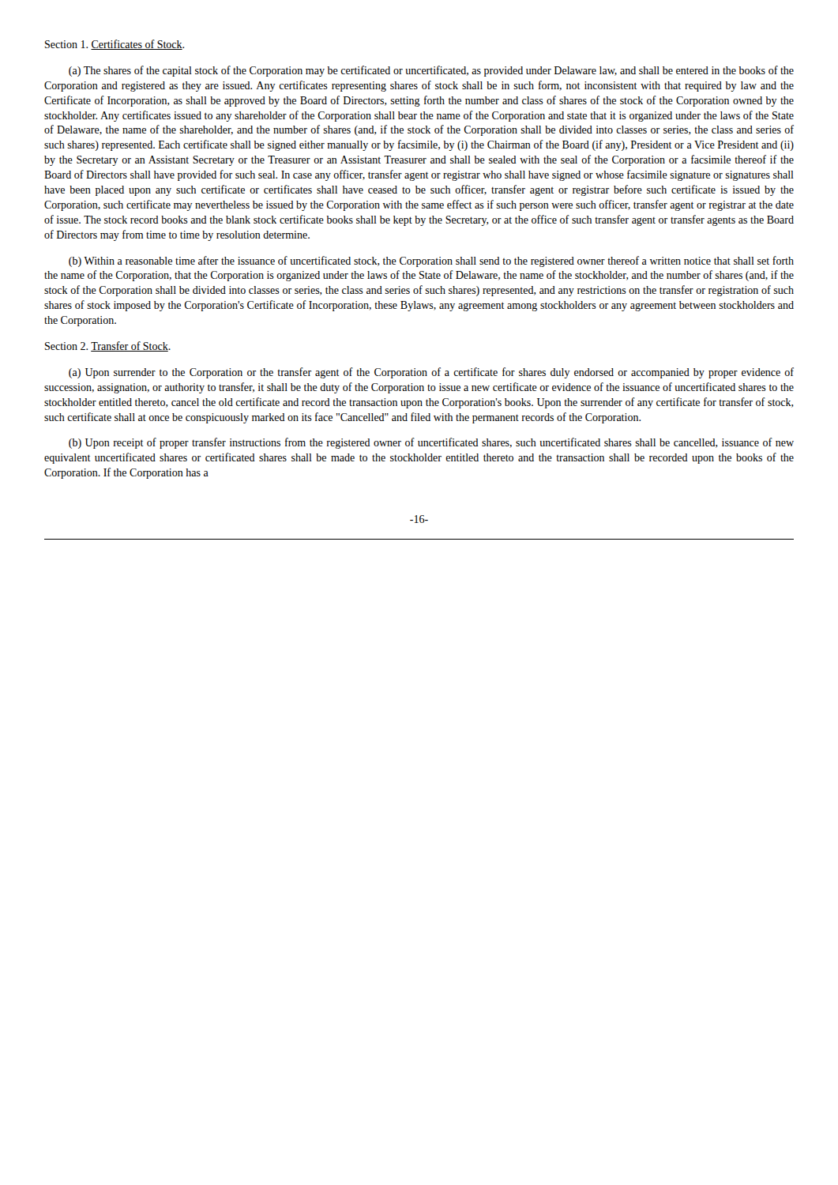Section 1. Certificates of Stock.
(a) The shares of the capital stock of the Corporation may be certificated or uncertificated, as provided under Delaware law, and shall be entered in the books of the Corporation and registered as they are issued. Any certificates representing shares of stock shall be in such form, not inconsistent with that required by law and the Certificate of Incorporation, as shall be approved by the Board of Directors, setting forth the number and class of shares of the stock of the Corporation owned by the stockholder. Any certificates issued to any shareholder of the Corporation shall bear the name of the Corporation and state that it is organized under the laws of the State of Delaware, the name of the shareholder, and the number of shares (and, if the stock of the Corporation shall be divided into classes or series, the class and series of such shares) represented. Each certificate shall be signed either manually or by facsimile, by (i) the Chairman of the Board (if any), President or a Vice President and (ii) by the Secretary or an Assistant Secretary or the Treasurer or an Assistant Treasurer and shall be sealed with the seal of the Corporation or a facsimile thereof if the Board of Directors shall have provided for such seal. In case any officer, transfer agent or registrar who shall have signed or whose facsimile signature or signatures shall have been placed upon any such certificate or certificates shall have ceased to be such officer, transfer agent or registrar before such certificate is issued by the Corporation, such certificate may nevertheless be issued by the Corporation with the same effect as if such person were such officer, transfer agent or registrar at the date of issue. The stock record books and the blank stock certificate books shall be kept by the Secretary, or at the office of such transfer agent or transfer agents as the Board of Directors may from time to time by resolution determine.
(b) Within a reasonable time after the issuance of uncertificated stock, the Corporation shall send to the registered owner thereof a written notice that shall set forth the name of the Corporation, that the Corporation is organized under the laws of the State of Delaware, the name of the stockholder, and the number of shares (and, if the stock of the Corporation shall be divided into classes or series, the class and series of such shares) represented, and any restrictions on the transfer or registration of such shares of stock imposed by the Corporation's Certificate of Incorporation, these Bylaws, any agreement among stockholders or any agreement between stockholders and the Corporation.
Section 2. Transfer of Stock.
(a) Upon surrender to the Corporation or the transfer agent of the Corporation of a certificate for shares duly endorsed or accompanied by proper evidence of succession, assignation, or authority to transfer, it shall be the duty of the Corporation to issue a new certificate or evidence of the issuance of uncertificated shares to the stockholder entitled thereto, cancel the old certificate and record the transaction upon the Corporation's books. Upon the surrender of any certificate for transfer of stock, such certificate shall at once be conspicuously marked on its face "Cancelled" and filed with the permanent records of the Corporation.
(b) Upon receipt of proper transfer instructions from the registered owner of uncertificated shares, such uncertificated shares shall be cancelled, issuance of new equivalent uncertificated shares or certificated shares shall be made to the stockholder entitled thereto and the transaction shall be recorded upon the books of the Corporation. If the Corporation has a
-16-